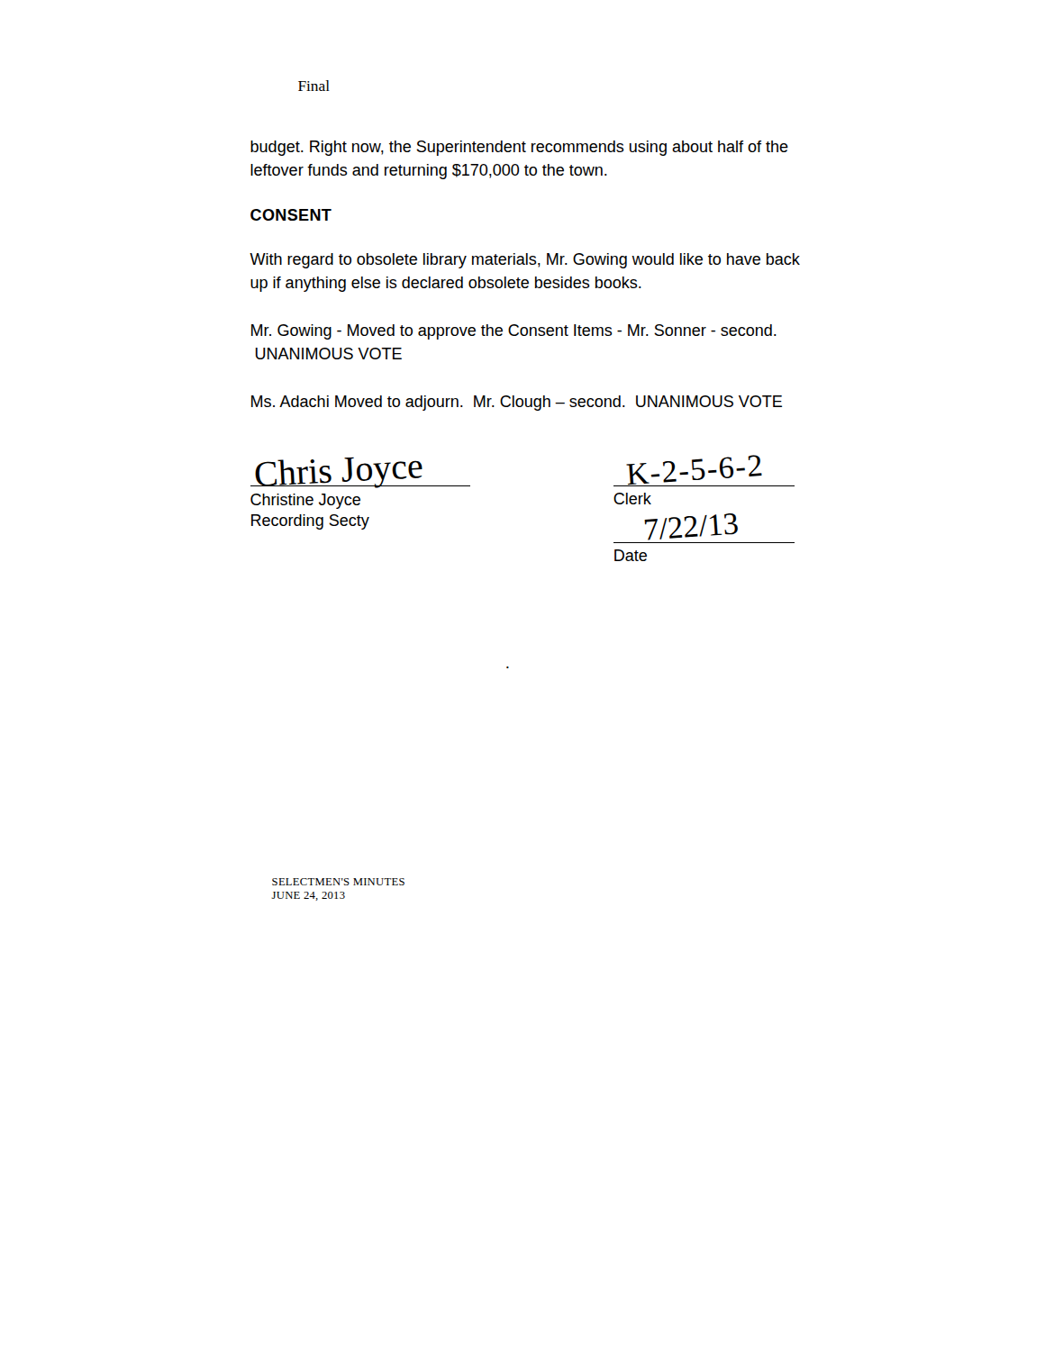Final
budget. Right now, the Superintendent recommends using about half of the leftover funds and returning $170,000 to the town.
CONSENT
With regard to obsolete library materials, Mr. Gowing would like to have back up if anything else is declared obsolete besides books.
Mr. Gowing - Moved to approve the Consent Items - Mr. Sonner - second.
UNANIMOUS VOTE
Ms. Adachi Moved to adjourn. Mr. Clough – second. UNANIMOUS VOTE
Chris Joyce
Christine Joyce
Recording Secty
K‑2‑5‑6‑2
Clerk
7/22/13
Date
.
SELECTMEN'S MINUTES
JUNE 24, 2013